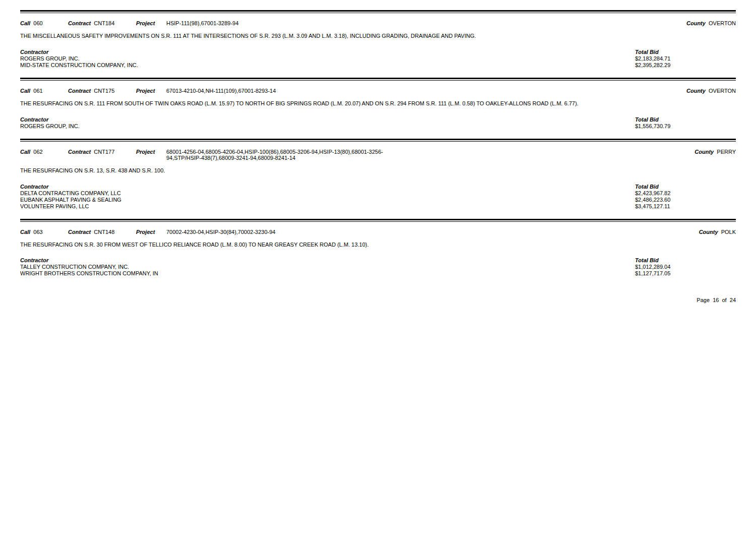| Call 060 | Contract CNT184 | Project | HSIP-111(98),67001-3289-94 | County OVERTON |
THE MISCELLANEOUS SAFETY IMPROVEMENTS ON S.R. 111 AT THE INTERSECTIONS OF S.R. 293 (L.M. 3.09 AND L.M. 3.18), INCLUDING GRADING, DRAINAGE AND PAVING.
| Contractor | Total Bid |
| ROGERS GROUP, INC. | $2,183,284.71 |
| MID-STATE CONSTRUCTION COMPANY, INC. | $2,395,282.29 |
| Call 061 | Contract CNT175 | Project | 67013-4210-04,NH-111(109),67001-8293-14 | County OVERTON |
THE RESURFACING ON S.R. 111 FROM SOUTH OF TWIN OAKS ROAD (L.M. 15.97) TO NORTH OF BIG SPRINGS ROAD (L.M. 20.07) AND ON S.R. 294 FROM S.R. 111 (L.M. 0.58) TO OAKLEY-ALLONS ROAD (L.M. 6.77).
| Contractor | Total Bid |
| ROGERS GROUP, INC. | $1,556,730.79 |
| Call 062 | Contract CNT177 | Project | 68001-4256-04,68005-4206-04,HSIP-100(86),68005-3206-94,HSIP-13(80),68001-3256- 94,STP/HSIP-438(7),68009-3241-94,68009-8241-14 | County PERRY |
THE RESURFACING ON S.R. 13, S.R. 438 AND S.R. 100.
| Contractor | Total Bid |
| DELTA CONTRACTING COMPANY, LLC | $2,423,967.82 |
| EUBANK ASPHALT PAVING & SEALING | $2,486,223.60 |
| VOLUNTEER PAVING, LLC | $3,475,127.11 |
| Call 063 | Contract CNT148 | Project | 70002-4230-04,HSIP-30(84),70002-3230-94 | County POLK |
THE RESURFACING ON S.R. 30 FROM WEST OF TELLICO RELIANCE ROAD (L.M. 8.00) TO NEAR GREASY CREEK ROAD (L.M. 13.10).
| Contractor | Total Bid |
| TALLEY CONSTRUCTION COMPANY, INC. | $1,012,289.04 |
| WRIGHT BROTHERS CONSTRUCTION COMPANY, IN | $1,127,717.05 |
Page 16 of 24